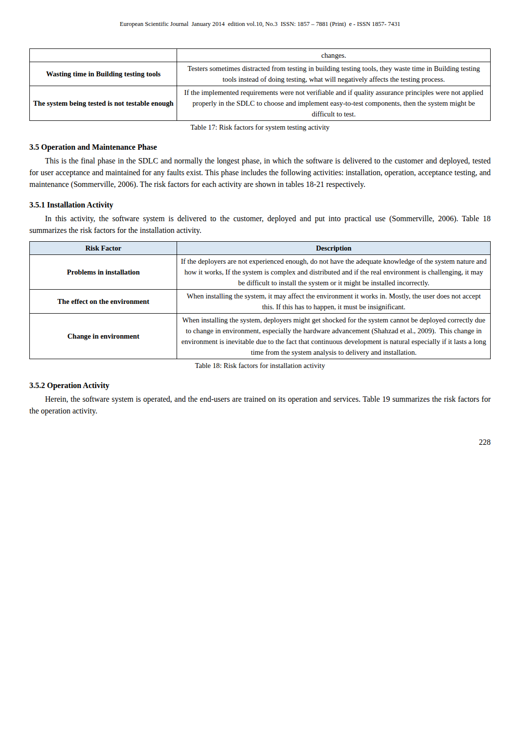European Scientific Journal January 2014 edition vol.10, No.3 ISSN: 1857 – 7881 (Print) e - ISSN 1857- 7431
| | changes. |
| Wasting time in Building testing tools | Testers sometimes distracted from testing in building testing tools, they waste time in Building testing tools instead of doing testing, what will negatively affects the testing process. |
| The system being tested is not testable enough | If the implemented requirements were not verifiable and if quality assurance principles were not applied properly in the SDLC to choose and implement easy-to-test components, then the system might be difficult to test. |
Table 17: Risk factors for system testing activity
3.5 Operation and Maintenance Phase
This is the final phase in the SDLC and normally the longest phase, in which the software is delivered to the customer and deployed, tested for user acceptance and maintained for any faults exist. This phase includes the following activities: installation, operation, acceptance testing, and maintenance (Sommerville, 2006). The risk factors for each activity are shown in tables 18-21 respectively.
3.5.1 Installation Activity
In this activity, the software system is delivered to the customer, deployed and put into practical use (Sommerville, 2006). Table 18 summarizes the risk factors for the installation activity.
| Risk Factor | Description |
| --- | --- |
| Problems in installation | If the deployers are not experienced enough, do not have the adequate knowledge of the system nature and how it works, If the system is complex and distributed and if the real environment is challenging, it may be difficult to install the system or it might be installed incorrectly. |
| The effect on the environment | When installing the system, it may affect the environment it works in. Mostly, the user does not accept this. If this has to happen, it must be insignificant. |
| Change in environment | When installing the system, deployers might get shocked for the system cannot be deployed correctly due to change in environment, especially the hardware advancement (Shahzad et al., 2009). This change in environment is inevitable due to the fact that continuous development is natural especially if it lasts a long time from the system analysis to delivery and installation. |
Table 18: Risk factors for installation activity
3.5.2 Operation Activity
Herein, the software system is operated, and the end-users are trained on its operation and services. Table 19 summarizes the risk factors for the operation activity.
228